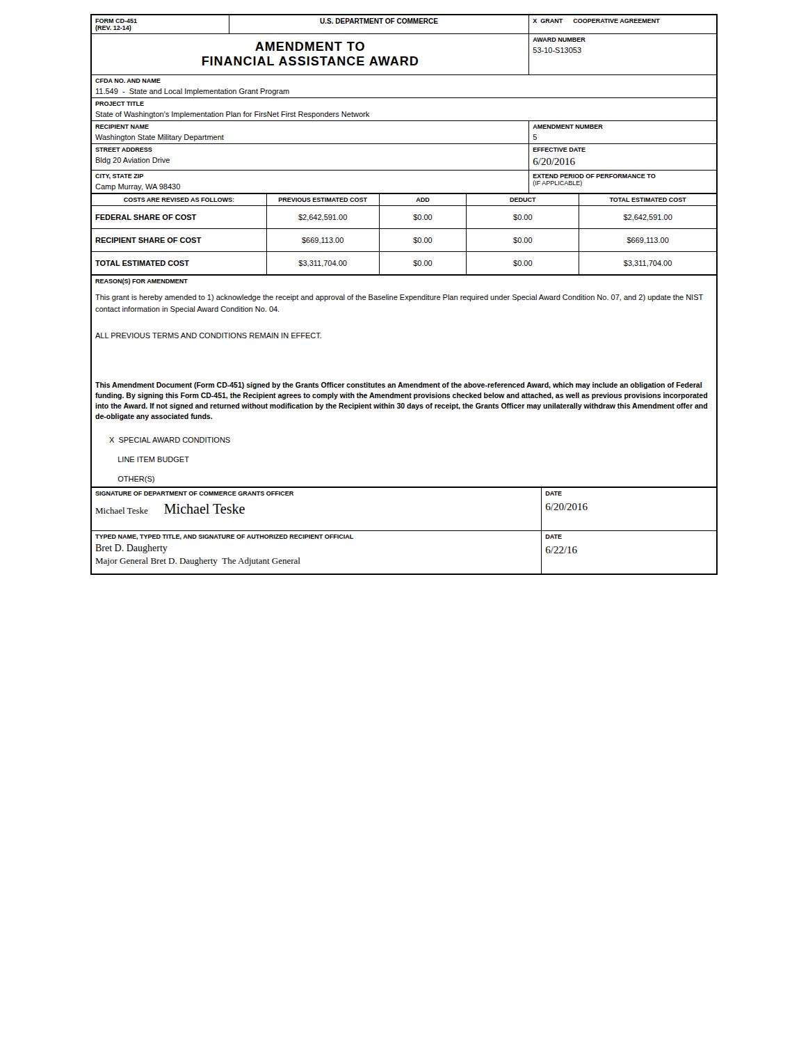| Form CD-451 (Rev. 12-14) | U.S. Department of Commerce | X GRANT COOPERATIVE AGREEMENT |
| AMENDMENT TO FINANCIAL ASSISTANCE AWARD | Award Number 53-10-S13053 |
| CFDA No. and Name 11.549 - State and Local Implementation Grant Program |
| Project Title State of Washington's Implementation Plan for FirsNet First Responders Network |
| Recipient Name Washington State Military Department | Amendment Number 5 |
| Street Address Bldg 20 Aviation Drive | Effective Date 6/20/2016 |
| City, State Zip Camp Murray, WA 98430 | Extend Period of Performance To (If Applicable) |
| Costs are Revised as Follows: | Previous Estimated Cost | Add | Deduct | Total Estimated Cost |
| --- | --- | --- | --- | --- |
| FEDERAL SHARE OF COST | $2,642,591.00 | $0.00 | $0.00 | $2,642,591.00 |
| RECIPIENT SHARE OF COST | $669,113.00 | $0.00 | $0.00 | $669,113.00 |
| TOTAL ESTIMATED COST | $3,311,704.00 | $0.00 | $0.00 | $3,311,704.00 |
| Reason(s) for Amendment This grant is hereby amended to 1) acknowledge the receipt and approval of the Baseline Expenditure Plan required under Special Award Condition No. 07, and 2) update the NIST contact information in Special Award Condition No. 04. ALL PREVIOUS TERMS AND CONDITIONS REMAIN IN EFFECT. This Amendment Document (Form CD-451) signed by the Grants Officer constitutes an Amendment of the above-referenced Award, which may include an obligation of Federal funding. By signing this Form CD-451, the Recipient agrees to comply with the Amendment provisions checked below and attached, as well as previous provisions incorporated into the Award. If not signed and returned without modification by the Recipient within 30 days of receipt, the Grants Officer may unilaterally withdraw this Amendment offer and de-obligate any associated funds. X SPECIAL AWARD CONDITIONS LINE ITEM BUDGET OTHER(S) |
| Signature of Department of Commerce Grants Officer Michael Teske Michael Teske | Date 6/20/2016 |
| Typed Name, Typed Title, and Signature of Authorized Recipient Official Bret D. Daugherty Major General Bret D. Daugherty The Adjutant General | Date 6/22/16 |